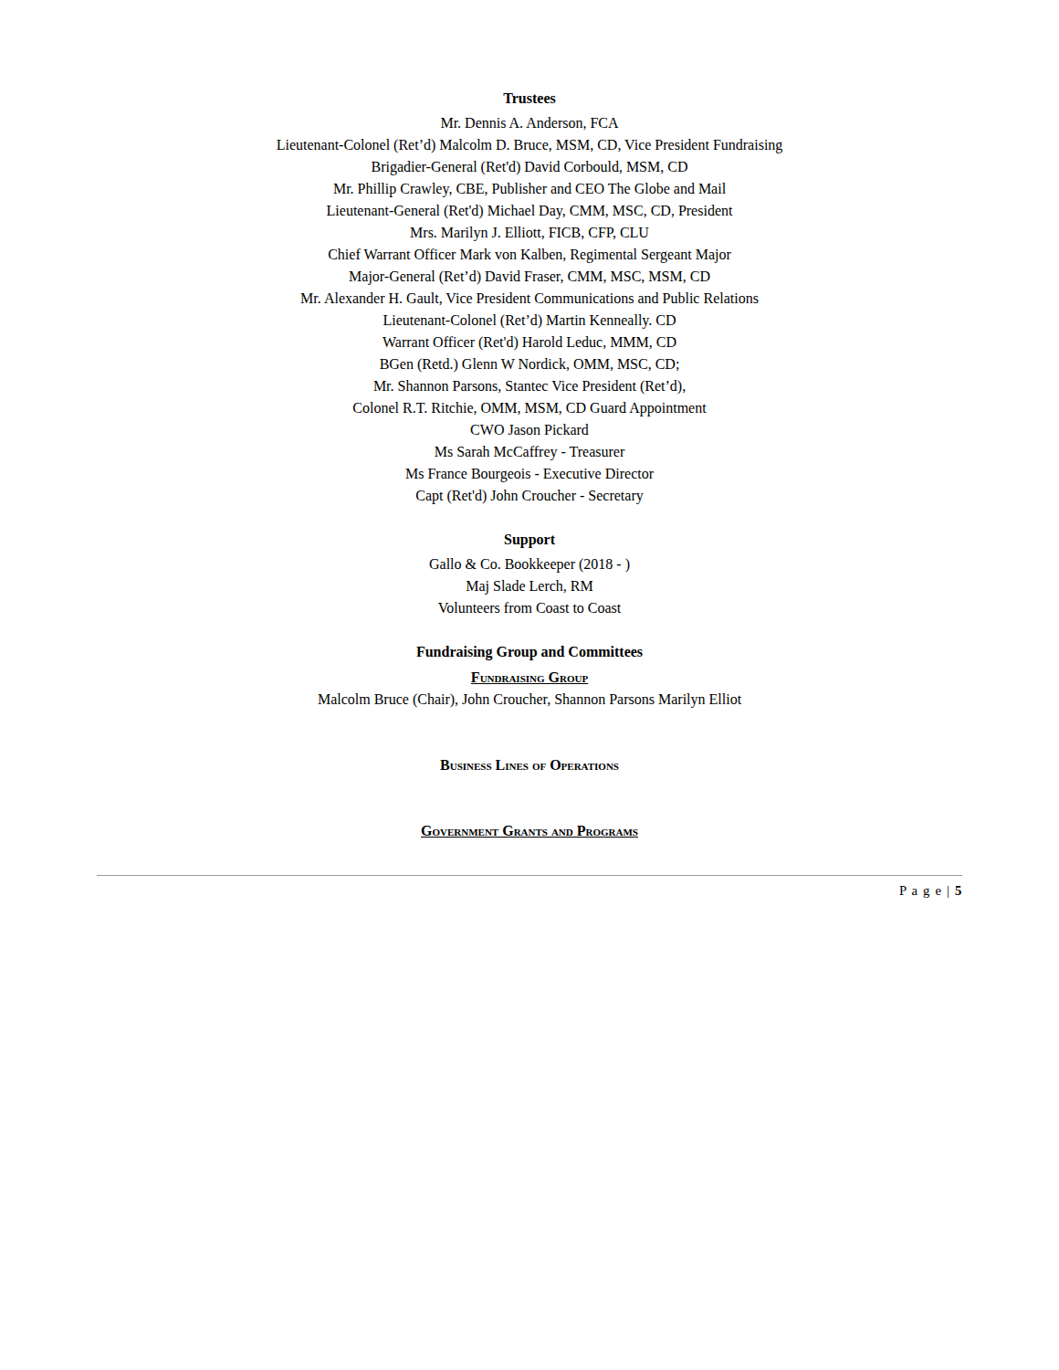Trustees
Mr. Dennis A. Anderson, FCA
Lieutenant-Colonel (Ret’d) Malcolm D. Bruce, MSM, CD, Vice President Fundraising
Brigadier-General (Ret'd) David Corbould, MSM, CD
Mr. Phillip Crawley, CBE, Publisher and CEO The Globe and Mail
Lieutenant-General (Ret'd) Michael Day, CMM, MSC, CD, President
Mrs. Marilyn J. Elliott, FICB, CFP, CLU
Chief Warrant Officer Mark von Kalben, Regimental Sergeant Major
Major-General (Ret’d) David Fraser, CMM, MSC, MSM, CD
Mr. Alexander H. Gault, Vice President Communications and Public Relations
Lieutenant-Colonel (Ret’d) Martin Kenneally. CD
Warrant Officer (Ret'd) Harold Leduc, MMM, CD
BGen (Retd.) Glenn W Nordick, OMM, MSC, CD;
Mr. Shannon Parsons, Stantec Vice President (Ret’d),
Colonel R.T. Ritchie, OMM, MSM, CD Guard Appointment
CWO Jason Pickard
Ms Sarah McCaffrey - Treasurer
Ms France Bourgeois - Executive Director
Capt (Ret'd) John Croucher - Secretary
Support
Gallo & Co. Bookkeeper (2018 - )
Maj Slade Lerch, RM
Volunteers from Coast to Coast
Fundraising Group and Committees
Fundraising Group
Malcolm Bruce (Chair), John Croucher, Shannon Parsons Marilyn Elliot
Business Lines of Operations
Government Grants and Programs
P a g e | 5